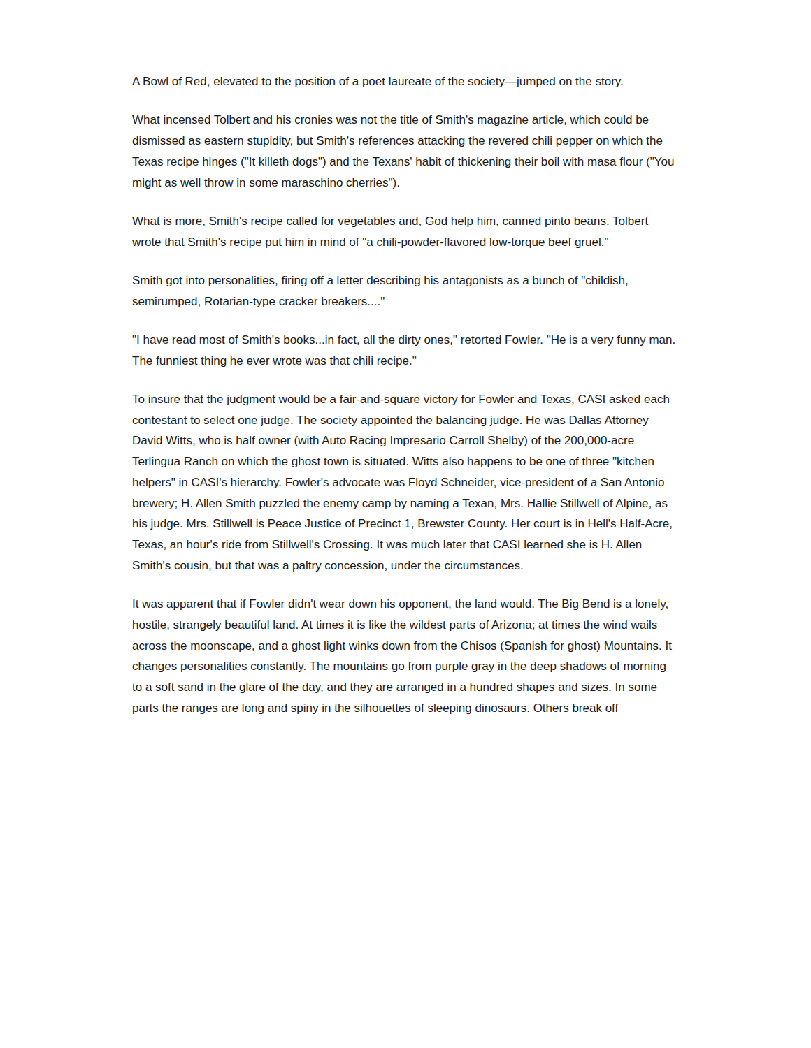A Bowl of Red, elevated to the position of a poet laureate of the society—jumped on the story.
What incensed Tolbert and his cronies was not the title of Smith's magazine article, which could be dismissed as eastern stupidity, but Smith's references attacking the revered chili pepper on which the Texas recipe hinges ("It killeth dogs") and the Texans' habit of thickening their boil with masa flour ("You might as well throw in some maraschino cherries").
What is more, Smith's recipe called for vegetables and, God help him, canned pinto beans. Tolbert wrote that Smith's recipe put him in mind of "a chili-powder-flavored low-torque beef gruel."
Smith got into personalities, firing off a letter describing his antagonists as a bunch of "childish, semirumped, Rotarian-type cracker breakers...."
"I have read most of Smith's books...in fact, all the dirty ones," retorted Fowler. "He is a very funny man. The funniest thing he ever wrote was that chili recipe."
To insure that the judgment would be a fair-and-square victory for Fowler and Texas, CASI asked each contestant to select one judge. The society appointed the balancing judge. He was Dallas Attorney David Witts, who is half owner (with Auto Racing Impresario Carroll Shelby) of the 200,000-acre Terlingua Ranch on which the ghost town is situated. Witts also happens to be one of three "kitchen helpers" in CASI's hierarchy. Fowler's advocate was Floyd Schneider, vice-president of a San Antonio brewery; H. Allen Smith puzzled the enemy camp by naming a Texan, Mrs. Hallie Stillwell of Alpine, as his judge. Mrs. Stillwell is Peace Justice of Precinct 1, Brewster County. Her court is in Hell's Half-Acre, Texas, an hour's ride from Stillwell's Crossing. It was much later that CASI learned she is H. Allen Smith's cousin, but that was a paltry concession, under the circumstances.
It was apparent that if Fowler didn't wear down his opponent, the land would. The Big Bend is a lonely, hostile, strangely beautiful land. At times it is like the wildest parts of Arizona; at times the wind wails across the moonscape, and a ghost light winks down from the Chisos (Spanish for ghost) Mountains. It changes personalities constantly. The mountains go from purple gray in the deep shadows of morning to a soft sand in the glare of the day, and they are arranged in a hundred shapes and sizes. In some parts the ranges are long and spiny in the silhouettes of sleeping dinosaurs. Others break off